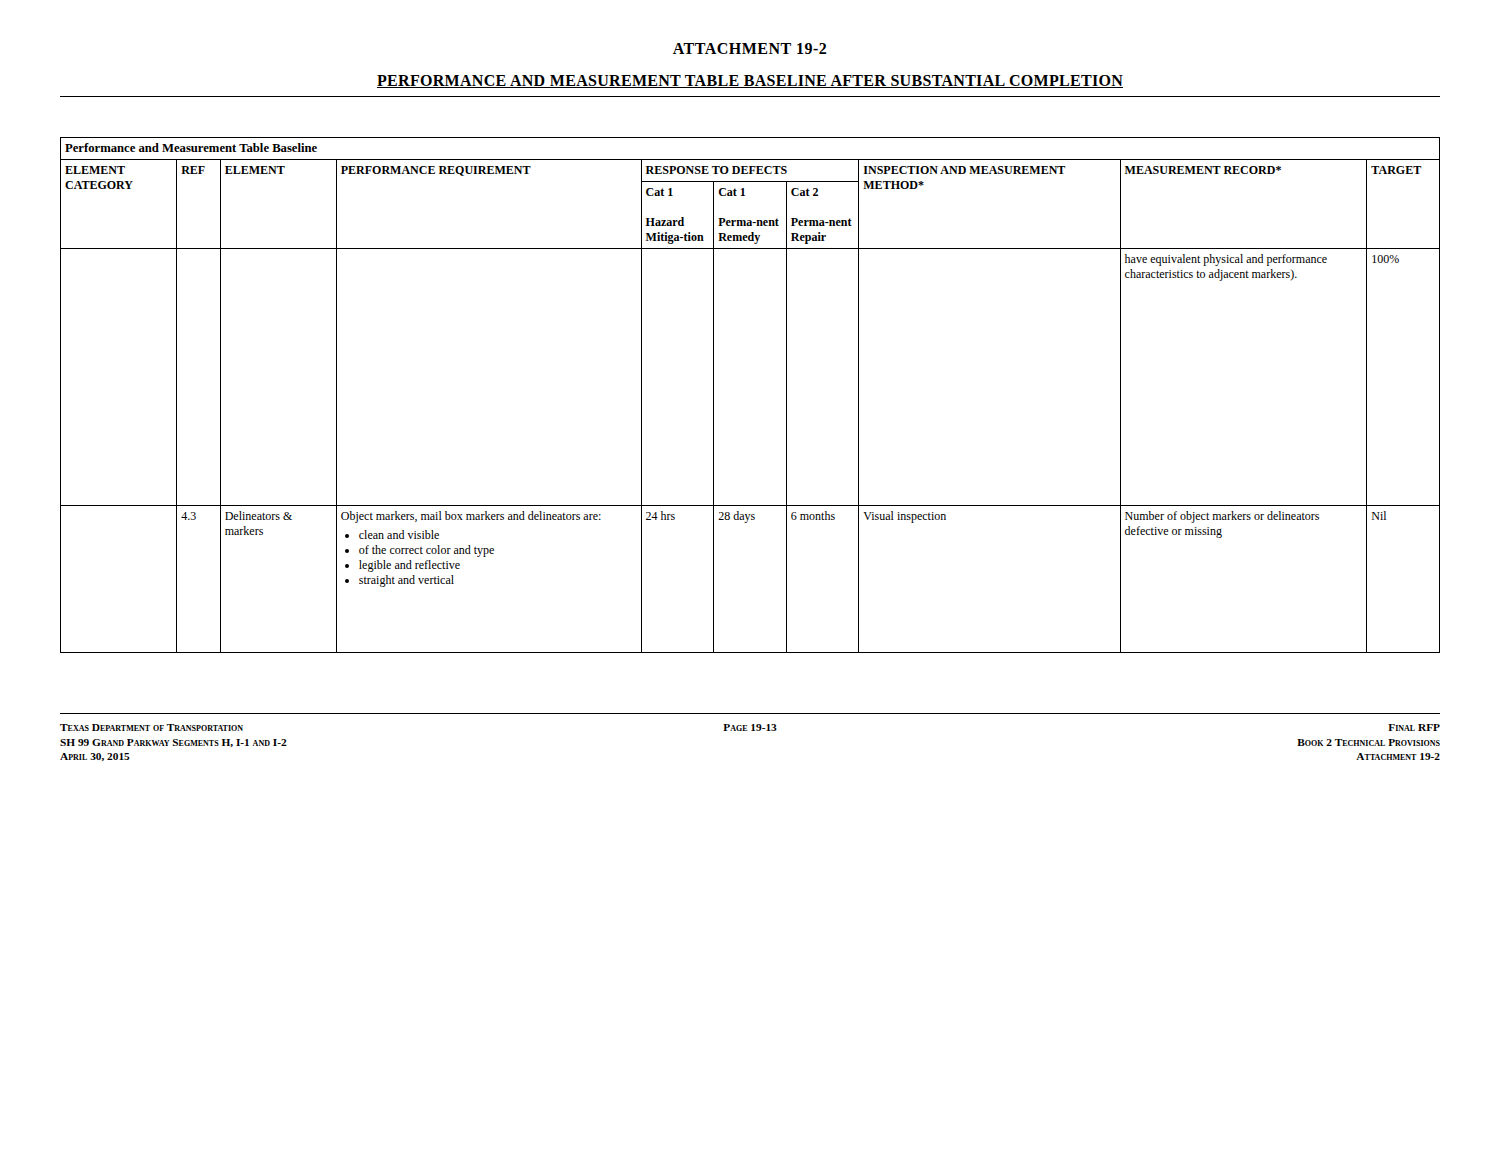ATTACHMENT 19-2
PERFORMANCE AND MEASUREMENT TABLE BASELINE AFTER SUBSTANTIAL COMPLETION
| Performance and Measurement Table Baseline |
| ELEMENT CATEGORY | REF | ELEMENT | PERFORMANCE REQUIREMENT | RESPONSE TO DEFECTS | INSPECTION AND MEASUREMENT METHOD* | MEASUREMENT RECORD* | TARGET |
| Cat 1 Hazard Mitiga-tion | Cat 1 Perma-nent Remedy | Cat 2 Perma-nent Repair |
| | | | | | | | | have equivalent physical and performance characteristics to adjacent markers). | 100% |
| | 4.3 | Delineators & markers | Object markers, mail box markers and delineators are: clean and visible of the correct color and type legible and reflective straight and vertical | 24 hrs | 28 days | 6 months | Visual inspection | Number of object markers or delineators defective or missing | Nil |
Texas Department of Transportation
SH 99 Grand Parkway Segments H, I-1 and I-2
April 30, 2015
Page 19-13
Final RFP
Book 2 Technical Provisions
Attachment 19-2